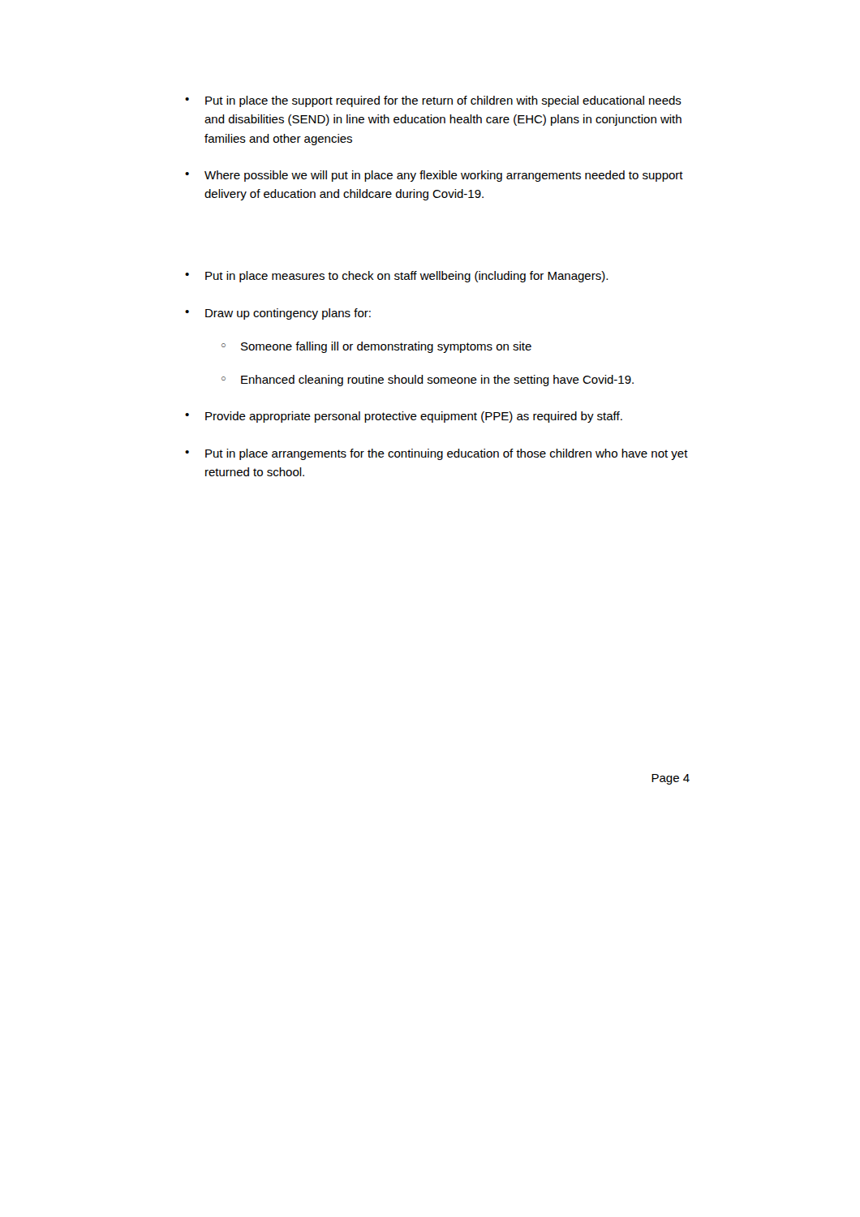Put in place the support required for the return of children with special educational needs and disabilities (SEND) in line with education health care (EHC) plans in conjunction with families and other agencies
Where possible we will put in place any flexible working arrangements needed to support delivery of education and childcare during Covid-19.
Put in place measures to check on staff wellbeing (including for Managers).
Draw up contingency plans for:
Someone falling ill or demonstrating symptoms on site
Enhanced cleaning routine should someone in the setting have Covid-19.
Provide appropriate personal protective equipment (PPE) as required by staff.
Put in place arrangements for the continuing education of those children who have not yet returned to school.
Page 4